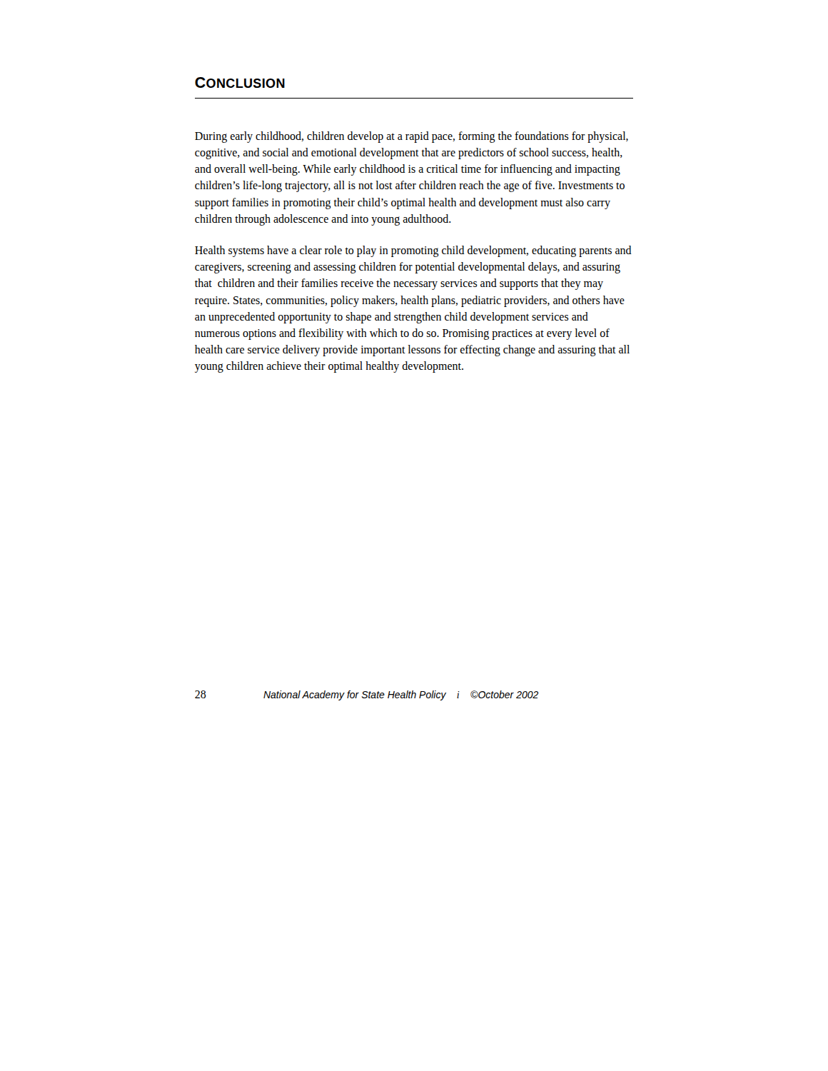Conclusion
During early childhood, children develop at a rapid pace, forming the foundations for physical, cognitive, and social and emotional development that are predictors of school success, health, and overall well-being. While early childhood is a critical time for influencing and impacting children’s life-long trajectory, all is not lost after children reach the age of five. Investments to support families in promoting their child’s optimal health and development must also carry children through adolescence and into young adulthood.
Health systems have a clear role to play in promoting child development, educating parents and caregivers, screening and assessing children for potential developmental delays, and assuring that children and their families receive the necessary services and supports that they may require. States, communities, policy makers, health plans, pediatric providers, and others have an unprecedented opportunity to shape and strengthen child development services and numerous options and flexibility with which to do so. Promising practices at every level of health care service delivery provide important lessons for effecting change and assuring that all young children achieve their optimal healthy development.
28 National Academy for State Health Policy i ©October 2002